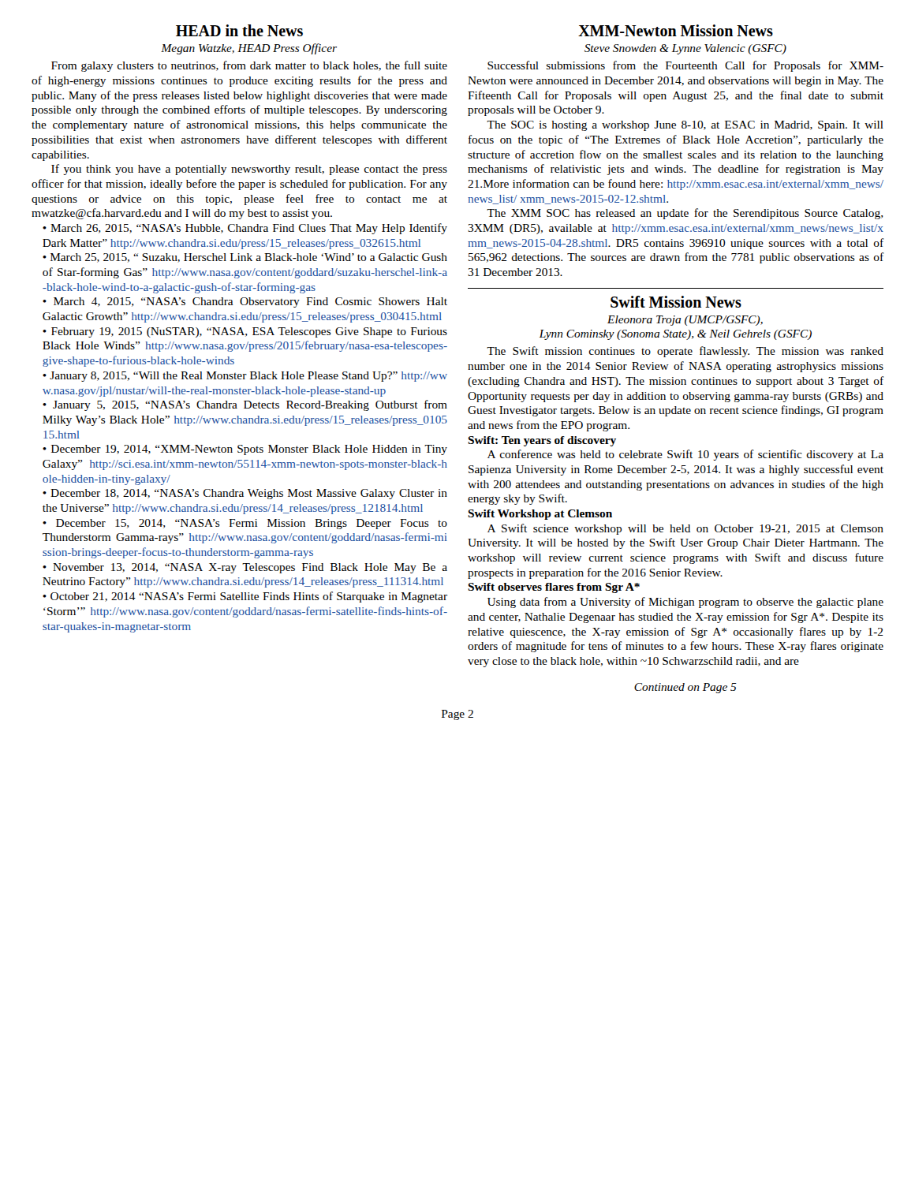HEAD in the News
Megan Watzke, HEAD Press Officer
From galaxy clusters to neutrinos, from dark matter to black holes, the full suite of high-energy missions continues to produce exciting results for the press and public. Many of the press releases listed below highlight discoveries that were made possible only through the combined efforts of multiple telescopes. By underscoring the complementary nature of astronomical missions, this helps communicate the possibilities that exist when astronomers have different telescopes with different capabilities.
If you think you have a potentially newsworthy result, please contact the press officer for that mission, ideally before the paper is scheduled for publication. For any questions or advice on this topic, please feel free to contact me at mwatzke@cfa.harvard.edu and I will do my best to assist you.
March 26, 2015, “NASA’s Hubble, Chandra Find Clues That May Help Identify Dark Matter” http://www.chandra.si.edu/press/15_releases/press_032615.html
March 25, 2015, “ Suzaku, Herschel Link a Black-hole ‘Wind’ to a Galactic Gush of Star-forming Gas” http://www.nasa.gov/content/goddard/suzaku-herschel-link-a-black-hole-wind-to-a-galactic-gush-of-star-forming-gas
March 4, 2015, “NASA’s Chandra Observatory Find Cosmic Showers Halt Galactic Growth” http://www.chandra.si.edu/press/15_releases/press_030415.html
February 19, 2015 (NuSTAR), “NASA, ESA Telescopes Give Shape to Furious Black Hole Winds” http://www.nasa.gov/press/2015/february/nasa-esa-telescopes-give-shape-to-furious-black-hole-winds
January 8, 2015, “Will the Real Monster Black Hole Please Stand Up?” http://www.nasa.gov/jpl/nustar/will-the-real-monster-black-hole-please-stand-up
January 5, 2015, “NASA’s Chandra Detects Record-Breaking Outburst from Milky Way’s Black Hole” http://www.chandra.si.edu/press/15_releases/press_010515.html
December 19, 2014, “XMM-Newton Spots Monster Black Hole Hidden in Tiny Galaxy” http://sci.esa.int/xmm-newton/55114-xmm-newton-spots-monster-black-hole-hidden-in-tiny-galaxy/
December 18, 2014, “NASA’s Chandra Weighs Most Massive Galaxy Cluster in the Universe” http://www.chandra.si.edu/press/14_releases/press_121814.html
December 15, 2014, “NASA’s Fermi Mission Brings Deeper Focus to Thunderstorm Gamma-rays” http://www.nasa.gov/content/goddard/nasas-fermi-mission-brings-deeper-focus-to-thunderstorm-gamma-rays
November 13, 2014, “NASA X-ray Telescopes Find Black Hole May Be a Neutrino Factory” http://www.chandra.si.edu/press/14_releases/press_111314.html
October 21, 2014 “NASA’s Fermi Satellite Finds Hints of Starquake in Magnetar ‘Storm’” http://www.nasa.gov/content/goddard/nasas-fermi-satellite-finds-hints-of-star-quakes-in-magnetar-storm
XMM-Newton Mission News
Steve Snowden & Lynne Valencic (GSFC)
Successful submissions from the Fourteenth Call for Proposals for XMM-Newton were announced in December 2014, and observations will begin in May. The Fifteenth Call for Proposals will open August 25, and the final date to submit proposals will be October 9.
The SOC is hosting a workshop June 8-10, at ESAC in Madrid, Spain. It will focus on the topic of “The Extremes of Black Hole Accretion”, particularly the structure of accretion flow on the smallest scales and its relation to the launching mechanisms of relativistic jets and winds. The deadline for registration is May 21.More information can be found here: http://xmm.esac.esa.int/external/xmm_news/news_list/ xmm_news-2015-02-12.shtml.
The XMM SOC has released an update for the Serendipitous Source Catalog, 3XMM (DR5), available at http://xmm.esac.esa.int/external/xmm_news/news_list/xmm_news-2015-04-28.shtml. DR5 contains 396910 unique sources with a total of 565,962 detections. The sources are drawn from the 7781 public observations as of 31 December 2013.
Swift Mission News
Eleonora Troja (UMCP/GSFC),
Lynn Cominsky (Sonoma State), & Neil Gehrels (GSFC)
The Swift mission continues to operate flawlessly. The mission was ranked number one in the 2014 Senior Review of NASA operating astrophysics missions (excluding Chandra and HST). The mission continues to support about 3 Target of Opportunity requests per day in addition to observing gamma-ray bursts (GRBs) and Guest Investigator targets. Below is an update on recent science findings, GI program and news from the EPO program.
Swift: Ten years of discovery
A conference was held to celebrate Swift 10 years of scientific discovery at La Sapienza University in Rome December 2-5, 2014. It was a highly successful event with 200 attendees and outstanding presentations on advances in studies of the high energy sky by Swift.
Swift Workshop at Clemson
A Swift science workshop will be held on October 19-21, 2015 at Clemson University. It will be hosted by the Swift User Group Chair Dieter Hartmann. The workshop will review current science programs with Swift and discuss future prospects in preparation for the 2016 Senior Review.
Swift observes flares from Sgr A*
Using data from a University of Michigan program to observe the galactic plane and center, Nathalie Degenaar has studied the X-ray emission for Sgr A*. Despite its relative quiescence, the X-ray emission of Sgr A* occasionally flares up by 1-2 orders of magnitude for tens of minutes to a few hours. These X-ray flares originate very close to the black hole, within ~10 Schwarzschild radii, and are
Continued on Page 5
Page 2